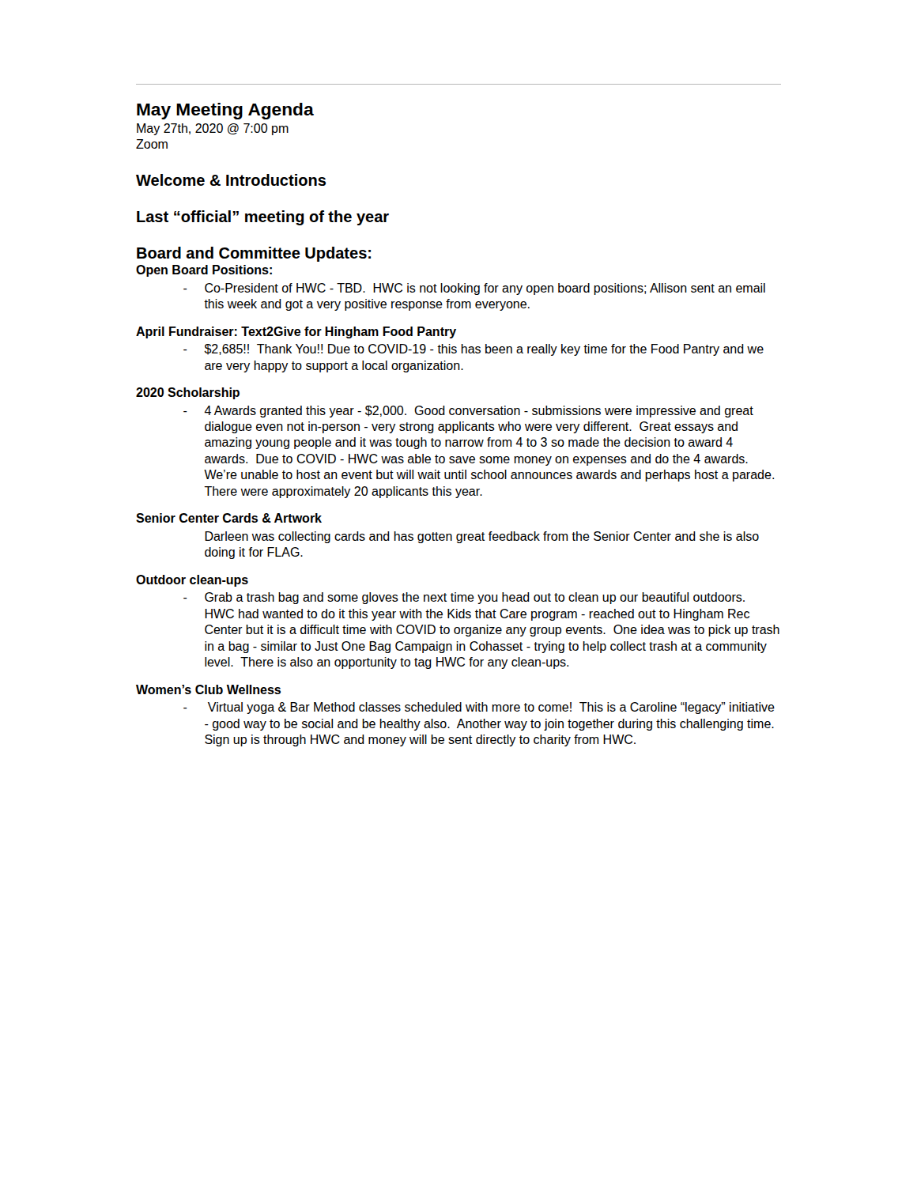May Meeting Agenda
May 27th, 2020 @ 7:00 pm
Zoom
Welcome & Introductions
Last “official” meeting of the year
Board and Committee Updates:
Open Board Positions:
Co-President of HWC - TBD. HWC is not looking for any open board positions; Allison sent an email this week and got a very positive response from everyone.
April Fundraiser: Text2Give for Hingham Food Pantry
$2,685!! Thank You!! Due to COVID-19 - this has been a really key time for the Food Pantry and we are very happy to support a local organization.
2020 Scholarship
4 Awards granted this year - $2,000. Good conversation - submissions were impressive and great dialogue even not in-person - very strong applicants who were very different. Great essays and amazing young people and it was tough to narrow from 4 to 3 so made the decision to award 4 awards. Due to COVID - HWC was able to save some money on expenses and do the 4 awards. We’re unable to host an event but will wait until school announces awards and perhaps host a parade. There were approximately 20 applicants this year.
Senior Center Cards & Artwork
Darleen was collecting cards and has gotten great feedback from the Senior Center and she is also doing it for FLAG.
Outdoor clean-ups
Grab a trash bag and some gloves the next time you head out to clean up our beautiful outdoors. HWC had wanted to do it this year with the Kids that Care program - reached out to Hingham Rec Center but it is a difficult time with COVID to organize any group events. One idea was to pick up trash in a bag - similar to Just One Bag Campaign in Cohasset - trying to help collect trash at a community level. There is also an opportunity to tag HWC for any clean-ups.
Women’s Club Wellness
Virtual yoga & Bar Method classes scheduled with more to come! This is a Caroline “legacy” initiative - good way to be social and be healthy also. Another way to join together during this challenging time. Sign up is through HWC and money will be sent directly to charity from HWC.